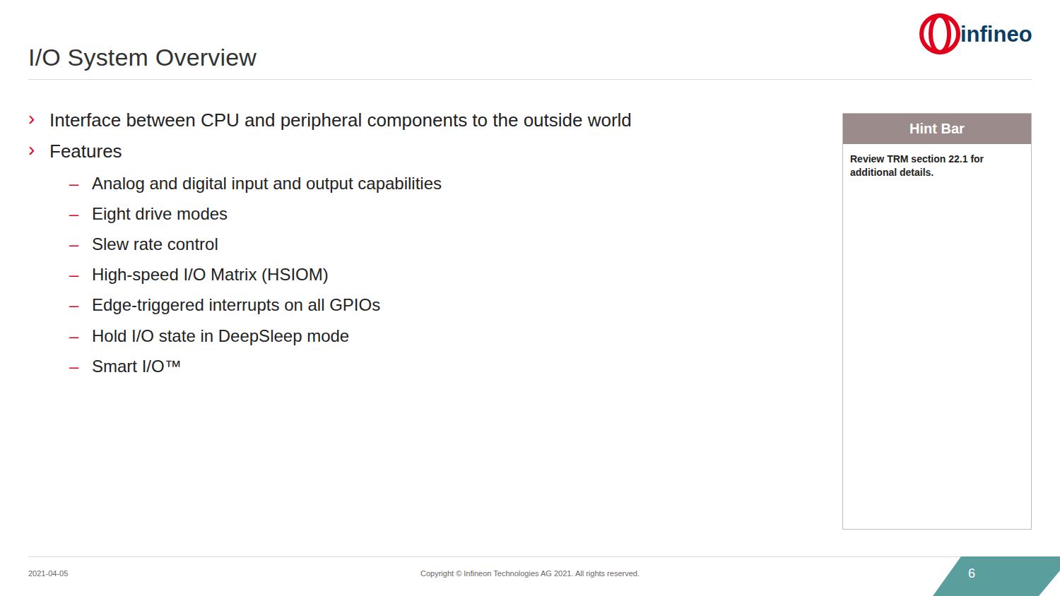infineon
I/O System Overview
Interface between CPU and peripheral components to the outside world
Features
Analog and digital input and output capabilities
Eight drive modes
Slew rate control
High-speed I/O Matrix (HSIOM)
Edge-triggered interrupts on all GPIOs
Hold I/O state in DeepSleep mode
Smart I/O™
Hint Bar
Review TRM section 22.1 for additional details.
2021-04-05
Copyright © Infineon Technologies AG 2021. All rights reserved.
6